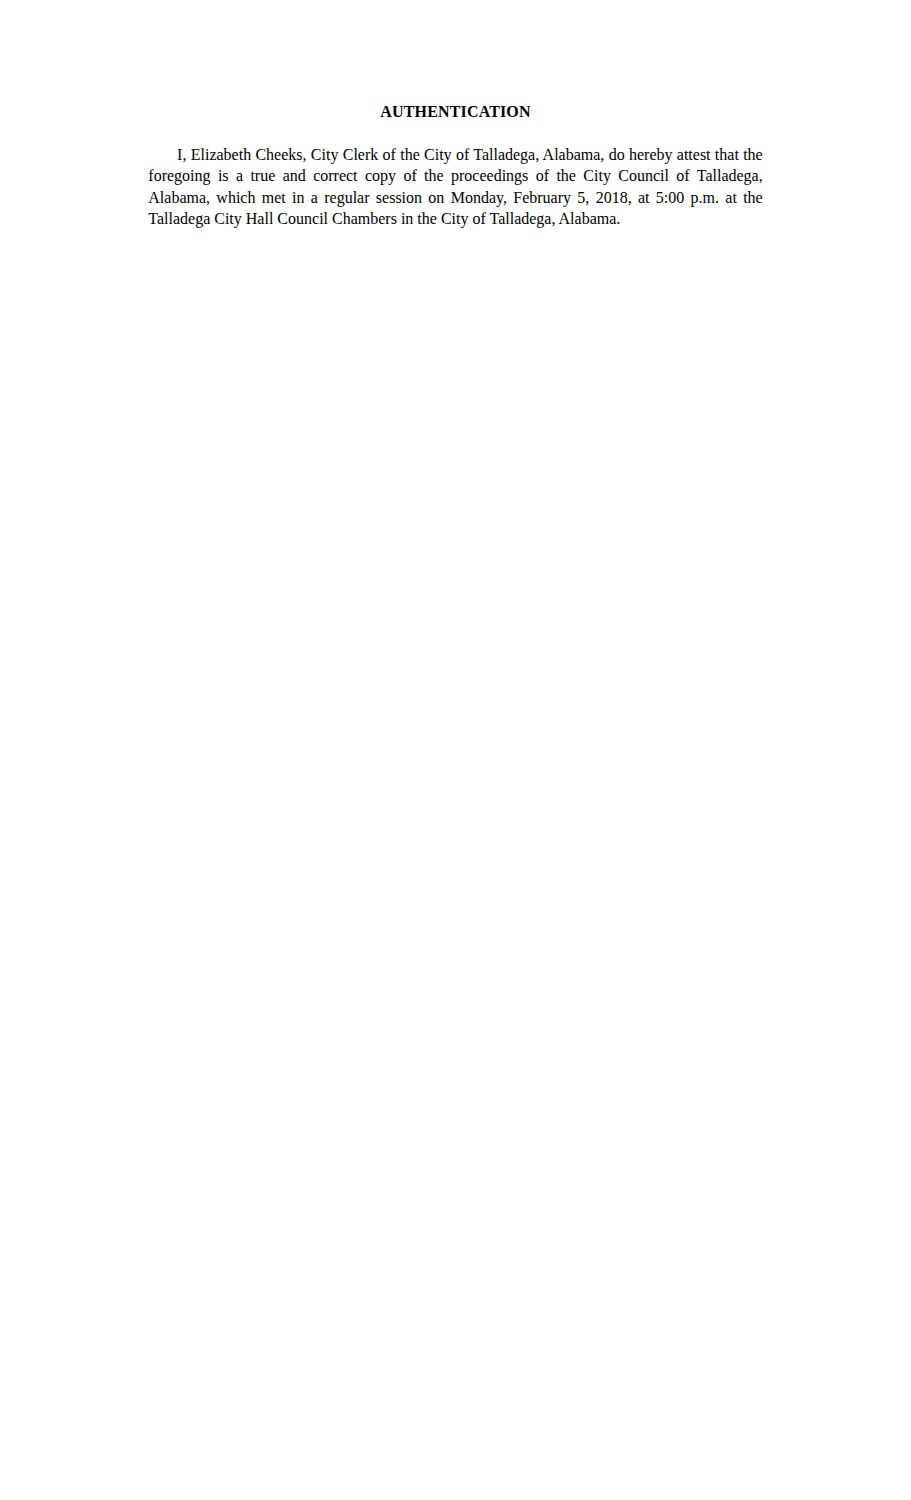AUTHENTICATION
I, Elizabeth Cheeks, City Clerk of the City of Talladega, Alabama, do hereby attest that the foregoing is a true and correct copy of the proceedings of the City Council of Talladega, Alabama, which met in a regular session on Monday, February 5, 2018, at 5:00 p.m. at the Talladega City Hall Council Chambers in the City of Talladega, Alabama.